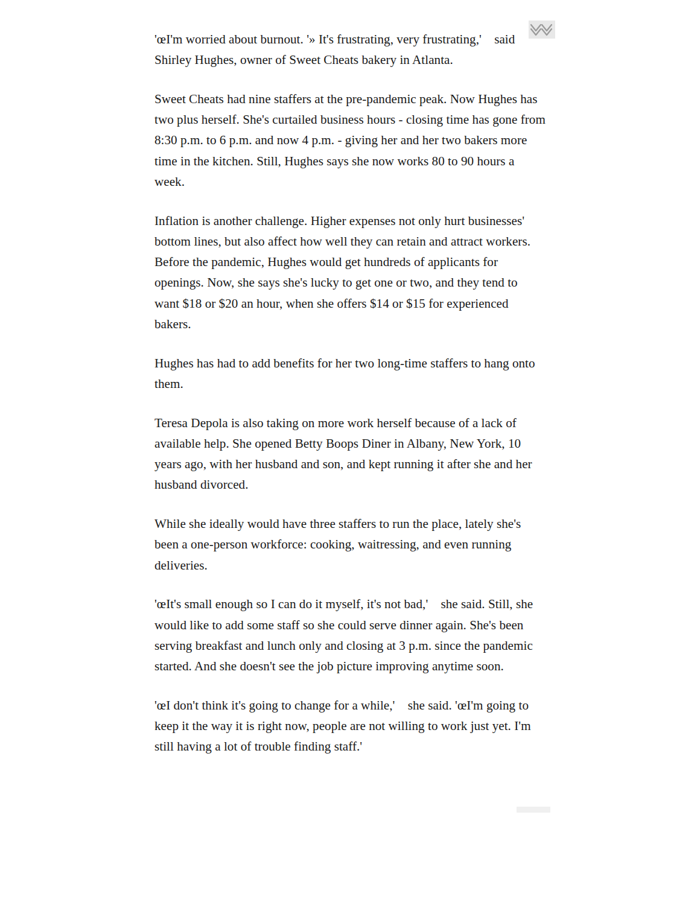'œI'm worried about burnout. '» It's frustrating, very frustrating,' said Shirley Hughes, owner of Sweet Cheats bakery in Atlanta.
Sweet Cheats had nine staffers at the pre-pandemic peak. Now Hughes has two plus herself. She's curtailed business hours - closing time has gone from 8:30 p.m. to 6 p.m. and now 4 p.m. - giving her and her two bakers more time in the kitchen. Still, Hughes says she now works 80 to 90 hours a week.
Inflation is another challenge. Higher expenses not only hurt businesses' bottom lines, but also affect how well they can retain and attract workers. Before the pandemic, Hughes would get hundreds of applicants for openings. Now, she says she's lucky to get one or two, and they tend to want $18 or $20 an hour, when she offers $14 or $15 for experienced bakers.
Hughes has had to add benefits for her two long-time staffers to hang onto them.
Teresa Depola is also taking on more work herself because of a lack of available help. She opened Betty Boops Diner in Albany, New York, 10 years ago, with her husband and son, and kept running it after she and her husband divorced.
While she ideally would have three staffers to run the place, lately she's been a one-person workforce: cooking, waitressing, and even running deliveries.
'œIt's small enough so I can do it myself, it's not bad,' she said. Still, she would like to add some staff so she could serve dinner again. She's been serving breakfast and lunch only and closing at 3 p.m. since the pandemic started. And she doesn't see the job picture improving anytime soon.
'œI don't think it's going to change for a while,' she said. 'œI'm going to keep it the way it is right now, people are not willing to work just yet. I'm still having a lot of trouble finding staff.'